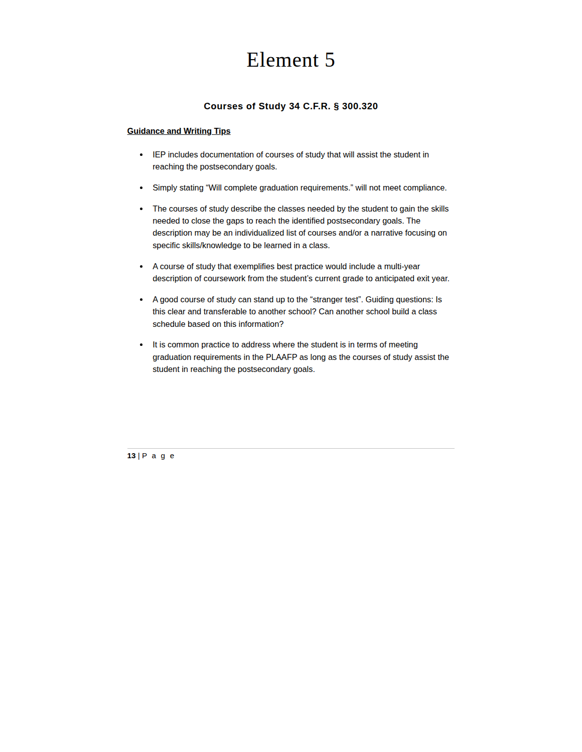Element 5
Courses of Study 34 C.F.R. § 300.320
Guidance and Writing Tips
IEP includes documentation of courses of study that will assist the student in reaching the postsecondary goals.
Simply stating “Will complete graduation requirements.” will not meet compliance.
The courses of study describe the classes needed by the student to gain the skills needed to close the gaps to reach the identified postsecondary goals. The description may be an individualized list of courses and/or a narrative focusing on specific skills/knowledge to be learned in a class.
A course of study that exemplifies best practice would include a multi-year description of coursework from the student’s current grade to anticipated exit year.
A good course of study can stand up to the “stranger test”. Guiding questions: Is this clear and transferable to another school? Can another school build a class schedule based on this information?
It is common practice to address where the student is in terms of meeting graduation requirements in the PLAAFP as long as the courses of study assist the student in reaching the postsecondary goals.
13 | P a g e